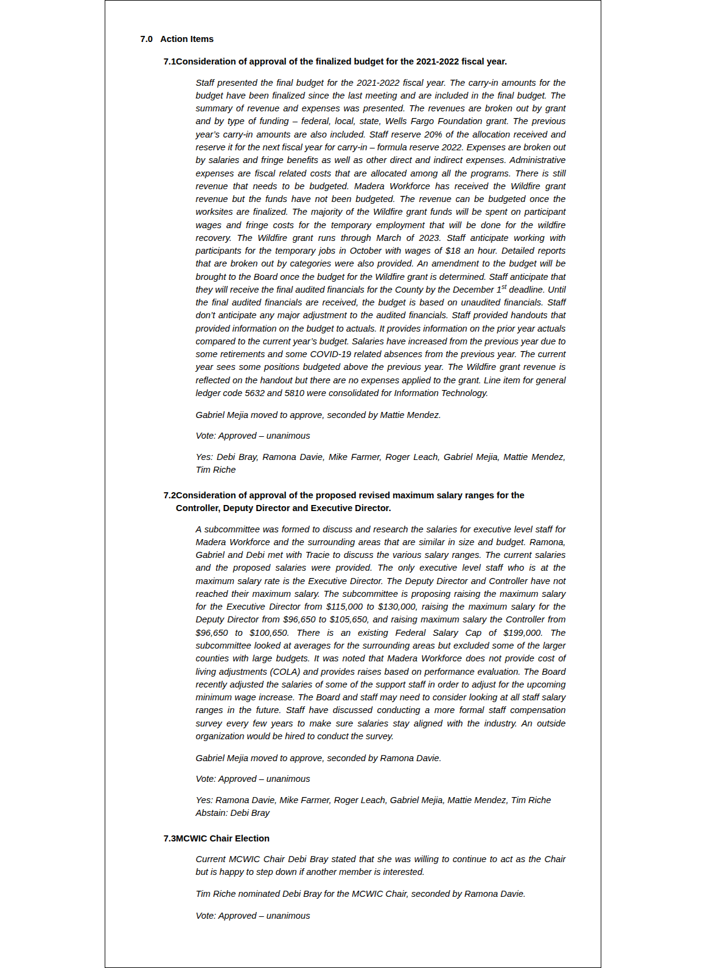7.0 Action Items
7.1 Consideration of approval of the finalized budget for the 2021-2022 fiscal year.
Staff presented the final budget for the 2021-2022 fiscal year. The carry-in amounts for the budget have been finalized since the last meeting and are included in the final budget. The summary of revenue and expenses was presented. The revenues are broken out by grant and by type of funding – federal, local, state, Wells Fargo Foundation grant. The previous year’s carry-in amounts are also included. Staff reserve 20% of the allocation received and reserve it for the next fiscal year for carry-in – formula reserve 2022. Expenses are broken out by salaries and fringe benefits as well as other direct and indirect expenses. Administrative expenses are fiscal related costs that are allocated among all the programs. There is still revenue that needs to be budgeted. Madera Workforce has received the Wildfire grant revenue but the funds have not been budgeted. The revenue can be budgeted once the worksites are finalized. The majority of the Wildfire grant funds will be spent on participant wages and fringe costs for the temporary employment that will be done for the wildfire recovery. The Wildfire grant runs through March of 2023. Staff anticipate working with participants for the temporary jobs in October with wages of $18 an hour. Detailed reports that are broken out by categories were also provided. An amendment to the budget will be brought to the Board once the budget for the Wildfire grant is determined. Staff anticipate that they will receive the final audited financials for the County by the December 1st deadline. Until the final audited financials are received, the budget is based on unaudited financials. Staff don’t anticipate any major adjustment to the audited financials. Staff provided handouts that provided information on the budget to actuals. It provides information on the prior year actuals compared to the current year’s budget. Salaries have increased from the previous year due to some retirements and some COVID-19 related absences from the previous year. The current year sees some positions budgeted above the previous year. The Wildfire grant revenue is reflected on the handout but there are no expenses applied to the grant. Line item for general ledger code 5632 and 5810 were consolidated for Information Technology.
Gabriel Mejia moved to approve, seconded by Mattie Mendez.
Vote: Approved – unanimous
Yes: Debi Bray, Ramona Davie, Mike Farmer, Roger Leach, Gabriel Mejia, Mattie Mendez, Tim Riche
7.2 Consideration of approval of the proposed revised maximum salary ranges for the Controller, Deputy Director and Executive Director.
A subcommittee was formed to discuss and research the salaries for executive level staff for Madera Workforce and the surrounding areas that are similar in size and budget. Ramona, Gabriel and Debi met with Tracie to discuss the various salary ranges. The current salaries and the proposed salaries were provided. The only executive level staff who is at the maximum salary rate is the Executive Director. The Deputy Director and Controller have not reached their maximum salary. The subcommittee is proposing raising the maximum salary for the Executive Director from $115,000 to $130,000, raising the maximum salary for the Deputy Director from $96,650 to $105,650, and raising maximum salary the Controller from $96,650 to $100,650. There is an existing Federal Salary Cap of $199,000. The subcommittee looked at averages for the surrounding areas but excluded some of the larger counties with large budgets. It was noted that Madera Workforce does not provide cost of living adjustments (COLA) and provides raises based on performance evaluation. The Board recently adjusted the salaries of some of the support staff in order to adjust for the upcoming minimum wage increase. The Board and staff may need to consider looking at all staff salary ranges in the future. Staff have discussed conducting a more formal staff compensation survey every few years to make sure salaries stay aligned with the industry. An outside organization would be hired to conduct the survey.
Gabriel Mejia moved to approve, seconded by Ramona Davie.
Vote: Approved – unanimous
Yes: Ramona Davie, Mike Farmer, Roger Leach, Gabriel Mejia, Mattie Mendez, Tim Riche
Abstain: Debi Bray
7.3 MCWIC Chair Election
Current MCWIC Chair Debi Bray stated that she was willing to continue to act as the Chair but is happy to step down if another member is interested.
Tim Riche nominated Debi Bray for the MCWIC Chair, seconded by Ramona Davie.
Vote: Approved – unanimous